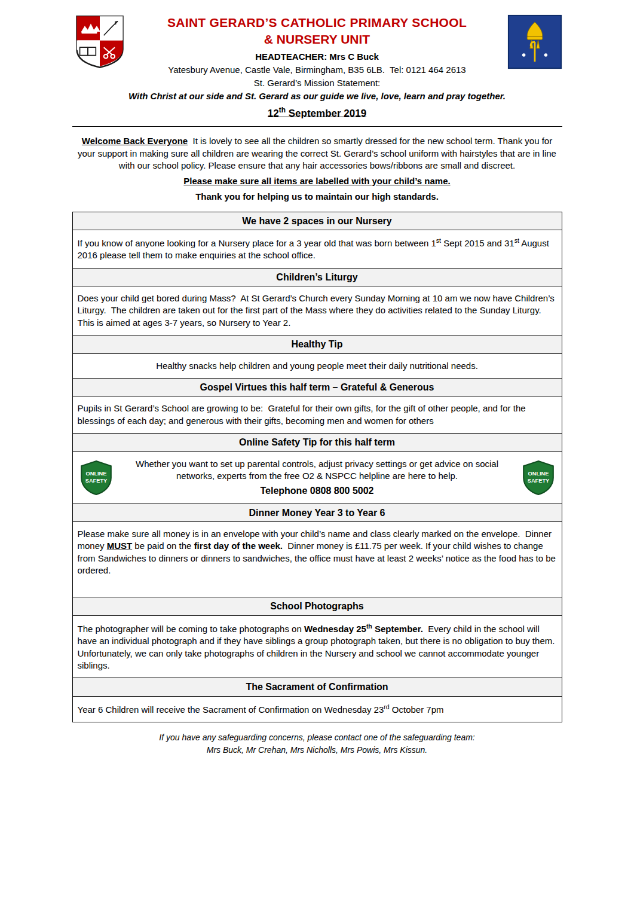SAINT GERARD’S CATHOLIC PRIMARY SCHOOL
& NURSERY UNIT
HEADTEACHER: Mrs C Buck
Yatesbury Avenue, Castle Vale, Birmingham, B35 6LB. Tel: 0121 464 2613
St. Gerard’s Mission Statement:
With Christ at our side and St. Gerard as our guide we live, love, learn and pray together.
12th September 2019
Welcome Back Everyone It is lovely to see all the children so smartly dressed for the new school term. Thank you for your support in making sure all children are wearing the correct St. Gerard’s school uniform with hairstyles that are in line with our school policy. Please ensure that any hair accessories bows/ribbons are small and discreet.
Please make sure all items are labelled with your child’s name.
Thank you for helping us to maintain our high standards.
We have 2 spaces in our Nursery
If you know of anyone looking for a Nursery place for a 3 year old that was born between 1st Sept 2015 and 31st August 2016 please tell them to make enquiries at the school office.
Children’s Liturgy
Does your child get bored during Mass? At St Gerard’s Church every Sunday Morning at 10 am we now have Children’s Liturgy. The children are taken out for the first part of the Mass where they do activities related to the Sunday Liturgy. This is aimed at ages 3-7 years, so Nursery to Year 2.
Healthy Tip
Healthy snacks help children and young people meet their daily nutritional needs.
Gospel Virtues this half term – Grateful & Generous
Pupils in St Gerard’s School are growing to be: Grateful for their own gifts, for the gift of other people, and for the blessings of each day; and generous with their gifts, becoming men and women for others
Online Safety Tip for this half term
ONLINE SAFETY
Whether you want to set up parental controls, adjust privacy settings or get advice on social networks, experts from the free O2 & NSPCC helpline are here to help.
Telephone 0808 800 5002
ONLINE SAFETY
Dinner Money Year 3 to Year 6
Please make sure all money is in an envelope with your child’s name and class clearly marked on the envelope. Dinner money MUST be paid on the first day of the week. Dinner money is £11.75 per week. If your child wishes to change from Sandwiches to dinners or dinners to sandwiches, the office must have at least 2 weeks’ notice as the food has to be ordered.
School Photographs
The photographer will be coming to take photographs on Wednesday 25th September. Every child in the school will have an individual photograph and if they have siblings a group photograph taken, but there is no obligation to buy them. Unfortunately, we can only take photographs of children in the Nursery and school we cannot accommodate younger siblings.
The Sacrament of Confirmation
Year 6 Children will receive the Sacrament of Confirmation on Wednesday 23rd October 7pm
If you have any safeguarding concerns, please contact one of the safeguarding team:
Mrs Buck, Mr Crehan, Mrs Nicholls, Mrs Powis, Mrs Kissun.